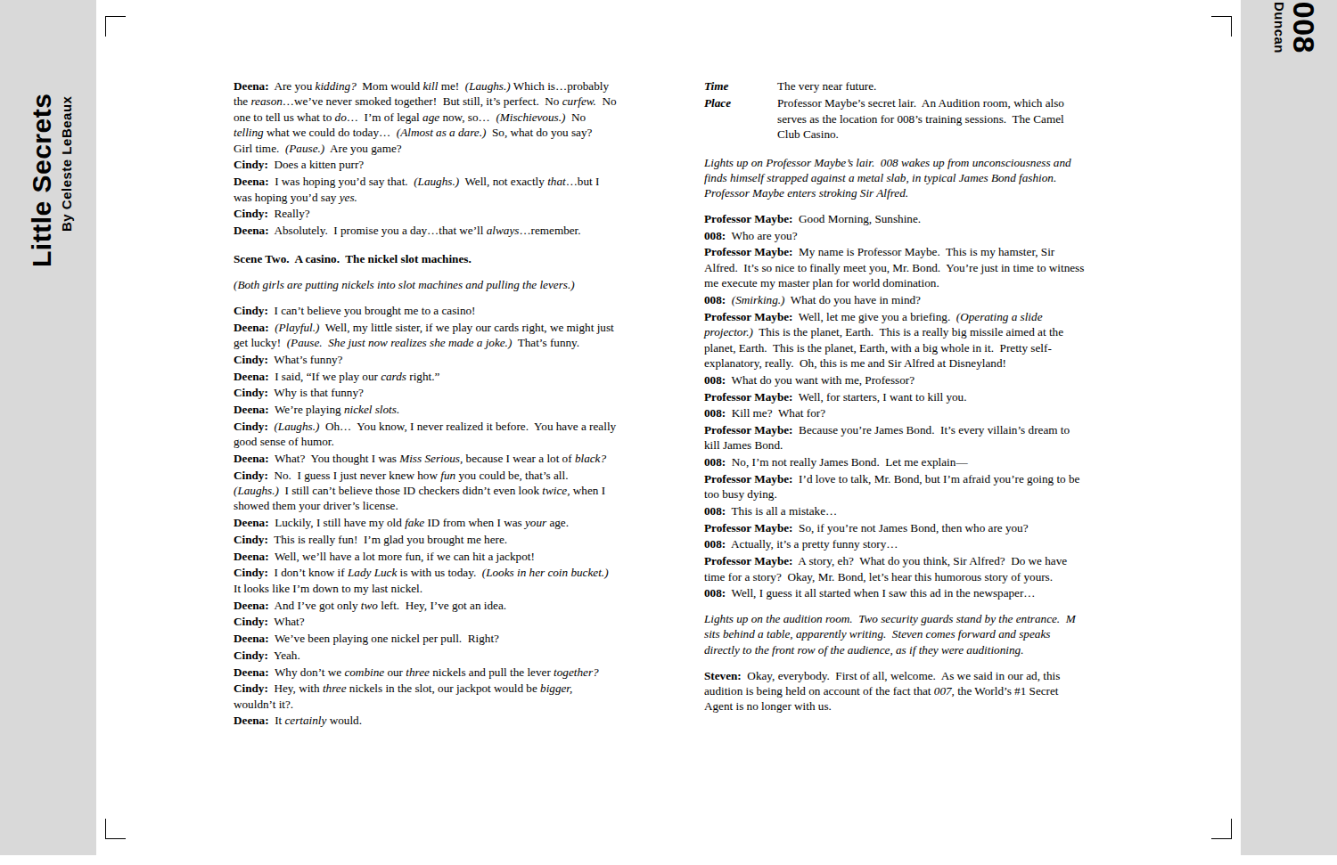Little Secrets
By Celeste LeBeaux
008
By Herb Duncan
Deena: Are you kidding? Mom would kill me! (Laughs.) Which is…probably the reason…we’ve never smoked together! But still, it’s perfect. No curfew. No one to tell us what to do… I’m of legal age now, so… (Mischievous.) No telling what we could do today… (Almost as a dare.) So, what do you say? Girl time. (Pause.) Are you game?
Cindy: Does a kitten purr?
Deena: I was hoping you’d say that. (Laughs.) Well, not exactly that…but I was hoping you’d say yes.
Cindy: Really?
Deena: Absolutely. I promise you a day…that we’ll always…remember.
Scene Two. A casino. The nickel slot machines.
(Both girls are putting nickels into slot machines and pulling the levers.)
Cindy: I can’t believe you brought me to a casino!
Deena: (Playful.) Well, my little sister, if we play our cards right, we might just get lucky! (Pause. She just now realizes she made a joke.) That’s funny.
Cindy: What’s funny?
Deena: I said, “If we play our cards right.”
Cindy: Why is that funny?
Deena: We’re playing nickel slots.
Cindy: (Laughs.) Oh… You know, I never realized it before. You have a really good sense of humor.
Deena: What? You thought I was Miss Serious, because I wear a lot of black?
Cindy: No. I guess I just never knew how fun you could be, that’s all. (Laughs.) I still can’t believe those ID checkers didn’t even look twice, when I showed them your driver’s license.
Deena: Luckily, I still have my old fake ID from when I was your age.
Cindy: This is really fun! I’m glad you brought me here.
Deena: Well, we’ll have a lot more fun, if we can hit a jackpot!
Cindy: I don’t know if Lady Luck is with us today. (Looks in her coin bucket.) It looks like I’m down to my last nickel.
Deena: And I’ve got only two left. Hey, I’ve got an idea.
Cindy: What?
Deena: We’ve been playing one nickel per pull. Right?
Cindy: Yeah.
Deena: Why don’t we combine our three nickels and pull the lever together?
Cindy: Hey, with three nickels in the slot, our jackpot would be bigger, wouldn’t it?.
Deena: It certainly would.
| Time | The very near future. |
| Place | Professor Maybe’s secret lair. An Audition room, which also serves as the location for 008’s training sessions. The Camel Club Casino. |
Lights up on Professor Maybe’s lair. 008 wakes up from unconsciousness and finds himself strapped against a metal slab, in typical James Bond fashion. Professor Maybe enters stroking Sir Alfred.
Professor Maybe: Good Morning, Sunshine.
008: Who are you?
Professor Maybe: My name is Professor Maybe. This is my hamster, Sir Alfred. It’s so nice to finally meet you, Mr. Bond. You’re just in time to witness me execute my master plan for world domination.
008: (Smirking.) What do you have in mind?
Professor Maybe: Well, let me give you a briefing. (Operating a slide projector.) This is the planet, Earth. This is a really big missile aimed at the planet, Earth. This is the planet, Earth, with a big whole in it. Pretty self-explanatory, really. Oh, this is me and Sir Alfred at Disneyland!
008: What do you want with me, Professor?
Professor Maybe: Well, for starters, I want to kill you.
008: Kill me? What for?
Professor Maybe: Because you’re James Bond. It’s every villain’s dream to kill James Bond.
008: No, I’m not really James Bond. Let me explain—
Professor Maybe: I’d love to talk, Mr. Bond, but I’m afraid you’re going to be too busy dying.
008: This is all a mistake…
Professor Maybe: So, if you’re not James Bond, then who are you?
008: Actually, it’s a pretty funny story…
Professor Maybe: A story, eh? What do you think, Sir Alfred? Do we have time for a story? Okay, Mr. Bond, let’s hear this humorous story of yours.
008: Well, I guess it all started when I saw this ad in the newspaper…
Lights up on the audition room. Two security guards stand by the entrance. M sits behind a table, apparently writing. Steven comes forward and speaks directly to the front row of the audience, as if they were auditioning.
Steven: Okay, everybody. First of all, welcome. As we said in our ad, this audition is being held on account of the fact that 007, the World’s #1 Secret Agent is no longer with us.